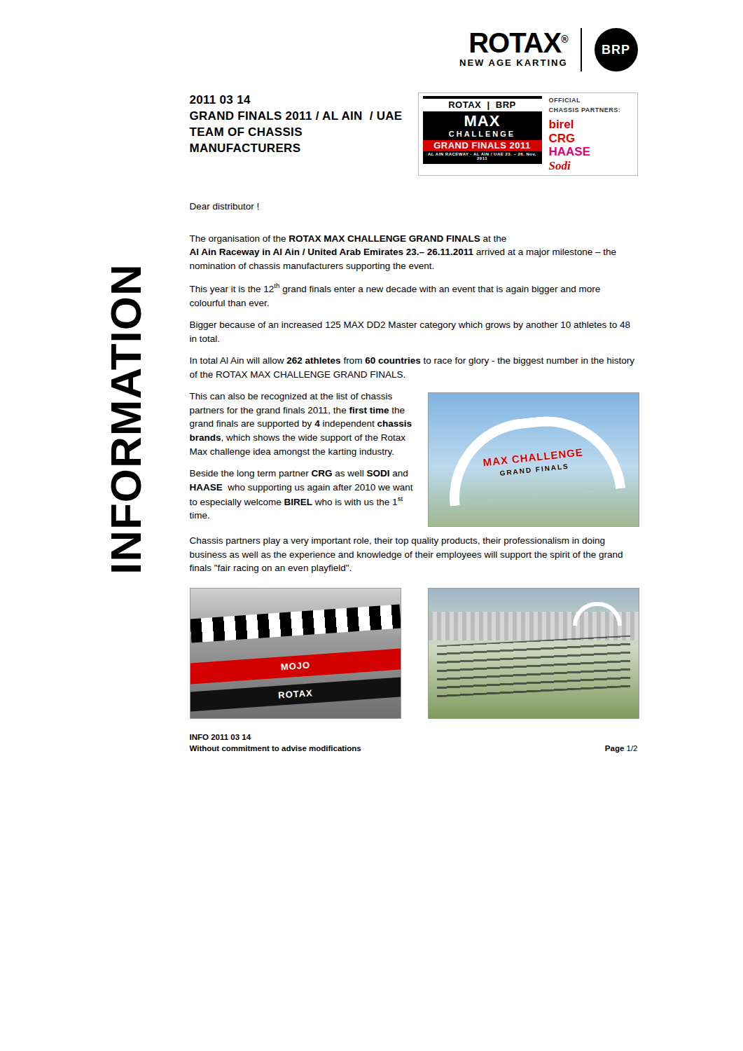INFORMATION
ROTAX®
NEW AGE KARTING
BRP
2011 03 14
GRAND FINALS 2011 / AL AIN / UAE
TEAM OF CHASSIS MANUFACTURERS
ROTAX | BRP
MAX
CHALLENGE
GRAND FINALS 2011
AL AIN RACEWAY · AL AIN / UAE 23. – 26. Nov. 2011
OFFICIAL
CHASSIS PARTNERS:
birel
CRG
HAASE
Sodi
Dear distributor !
The organisation of the ROTAX MAX CHALLENGE GRAND FINALS at the
Al Ain Raceway in Al Ain / United Arab Emirates 23.– 26.11.2011 arrived at a major milestone – the nomination of chassis manufacturers supporting the event.
This year it is the 12th grand finals enter a new decade with an event that is again bigger and more colourful than ever.
Bigger because of an increased 125 MAX DD2 Master category which grows by another 10 athletes to 48 in total.
In total Al Ain will allow 262 athletes from 60 countries to race for glory - the biggest number in the history of the ROTAX MAX CHALLENGE GRAND FINALS.
MAX CHALLENGEGRAND FINALS
This can also be recognized at the list of chassis partners for the grand finals 2011, the first time the grand finals are supported by 4 independent chassis brands, which shows the wide support of the Rotax Max challenge idea amongst the karting industry.
Beside the long term partner CRG as well SODI and HAASE who supporting us again after 2010 we want to especially welcome BIREL who is with us the 1st time.
Chassis partners play a very important role, their top quality products, their professionalism in doing business as well as the experience and knowledge of their employees will support the spirit of the grand finals "fair racing on an even playfield".
MOJO
ROTAX
INFO 2011 03 14
Without commitment to advise modifications
Page 1/2